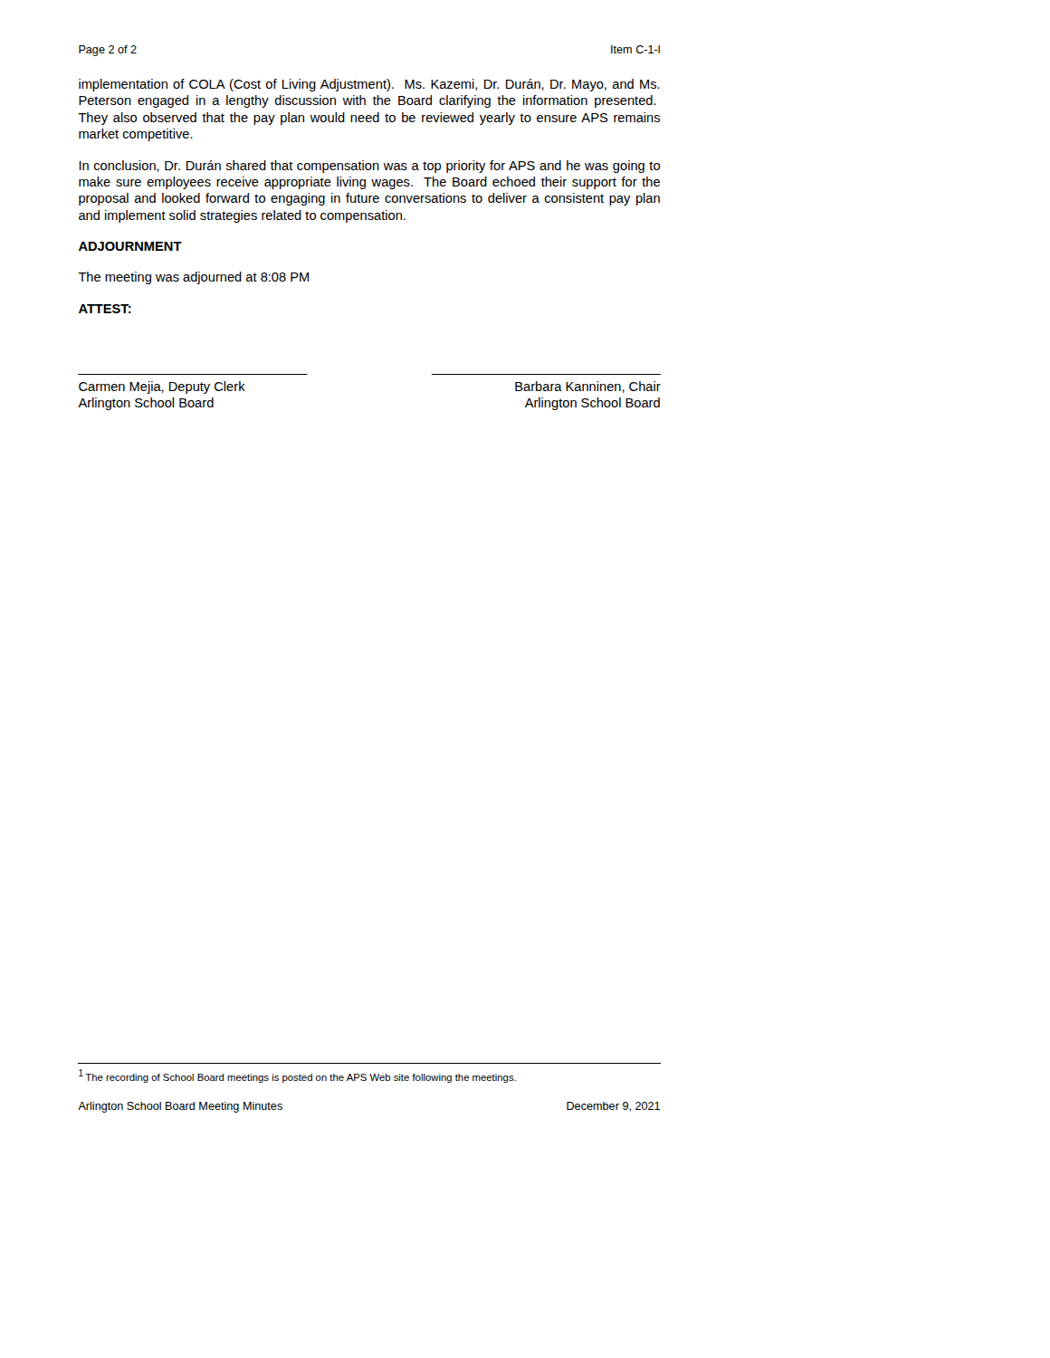Page 2 of 2
Item C-1-l
implementation of COLA (Cost of Living Adjustment). Ms. Kazemi, Dr. Durán, Dr. Mayo, and Ms. Peterson engaged in a lengthy discussion with the Board clarifying the information presented. They also observed that the pay plan would need to be reviewed yearly to ensure APS remains market competitive.
In conclusion, Dr. Durán shared that compensation was a top priority for APS and he was going to make sure employees receive appropriate living wages. The Board echoed their support for the proposal and looked forward to engaging in future conversations to deliver a consistent pay plan and implement solid strategies related to compensation.
Adjournment
The meeting was adjourned at 8:08 PM
ATTEST:
| _______________________________ Carmen Mejia, Deputy Clerk Arlington School Board | _______________________________ Barbara Kanninen, Chair Arlington School Board |
1 The recording of School Board meetings is posted on the APS Web site following the meetings.
Arlington School Board Meeting Minutes
December 9, 2021